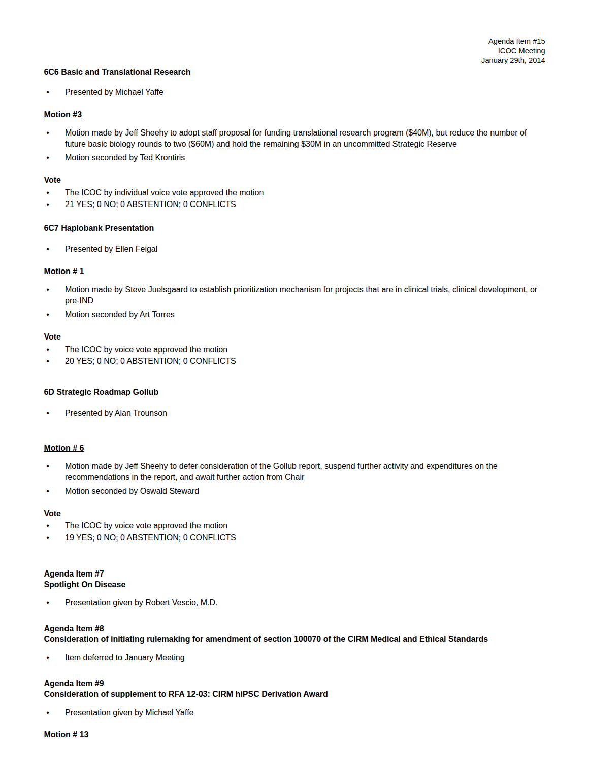Agenda Item #15
ICOC Meeting
January 29th, 2014
6C6 Basic and Translational Research
Presented by Michael Yaffe
Motion #3
Motion made by Jeff Sheehy to adopt staff proposal for funding translational research program ($40M), but reduce the number of future basic biology rounds to two ($60M) and hold the remaining $30M in an uncommitted Strategic Reserve
Motion seconded by Ted Krontiris
Vote
The ICOC by individual voice vote approved the motion
21 YES; 0 NO; 0 ABSTENTION; 0 CONFLICTS
6C7 Haplobank Presentation
Presented by Ellen Feigal
Motion # 1
Motion made by Steve Juelsgaard to establish prioritization mechanism for projects that are in clinical trials, clinical development, or pre-IND
Motion seconded by Art Torres
Vote
The ICOC by voice vote approved the motion
20 YES; 0 NO; 0 ABSTENTION; 0 CONFLICTS
6D Strategic Roadmap Gollub
Presented by Alan Trounson
Motion # 6
Motion made by Jeff Sheehy to defer consideration of the Gollub report, suspend further activity and expenditures on the recommendations in the report, and await further action from Chair
Motion seconded by Oswald Steward
Vote
The ICOC by voice vote approved the motion
19 YES; 0 NO; 0 ABSTENTION; 0 CONFLICTS
Agenda Item #7 Spotlight On Disease
Presentation given by Robert Vescio, M.D.
Agenda Item #8 Consideration of initiating rulemaking for amendment of section 100070 of the CIRM Medical and Ethical Standards
Item deferred to January Meeting
Agenda Item #9 Consideration of supplement to RFA 12-03: CIRM hiPSC Derivation Award
Presentation given by Michael Yaffe
Motion # 13